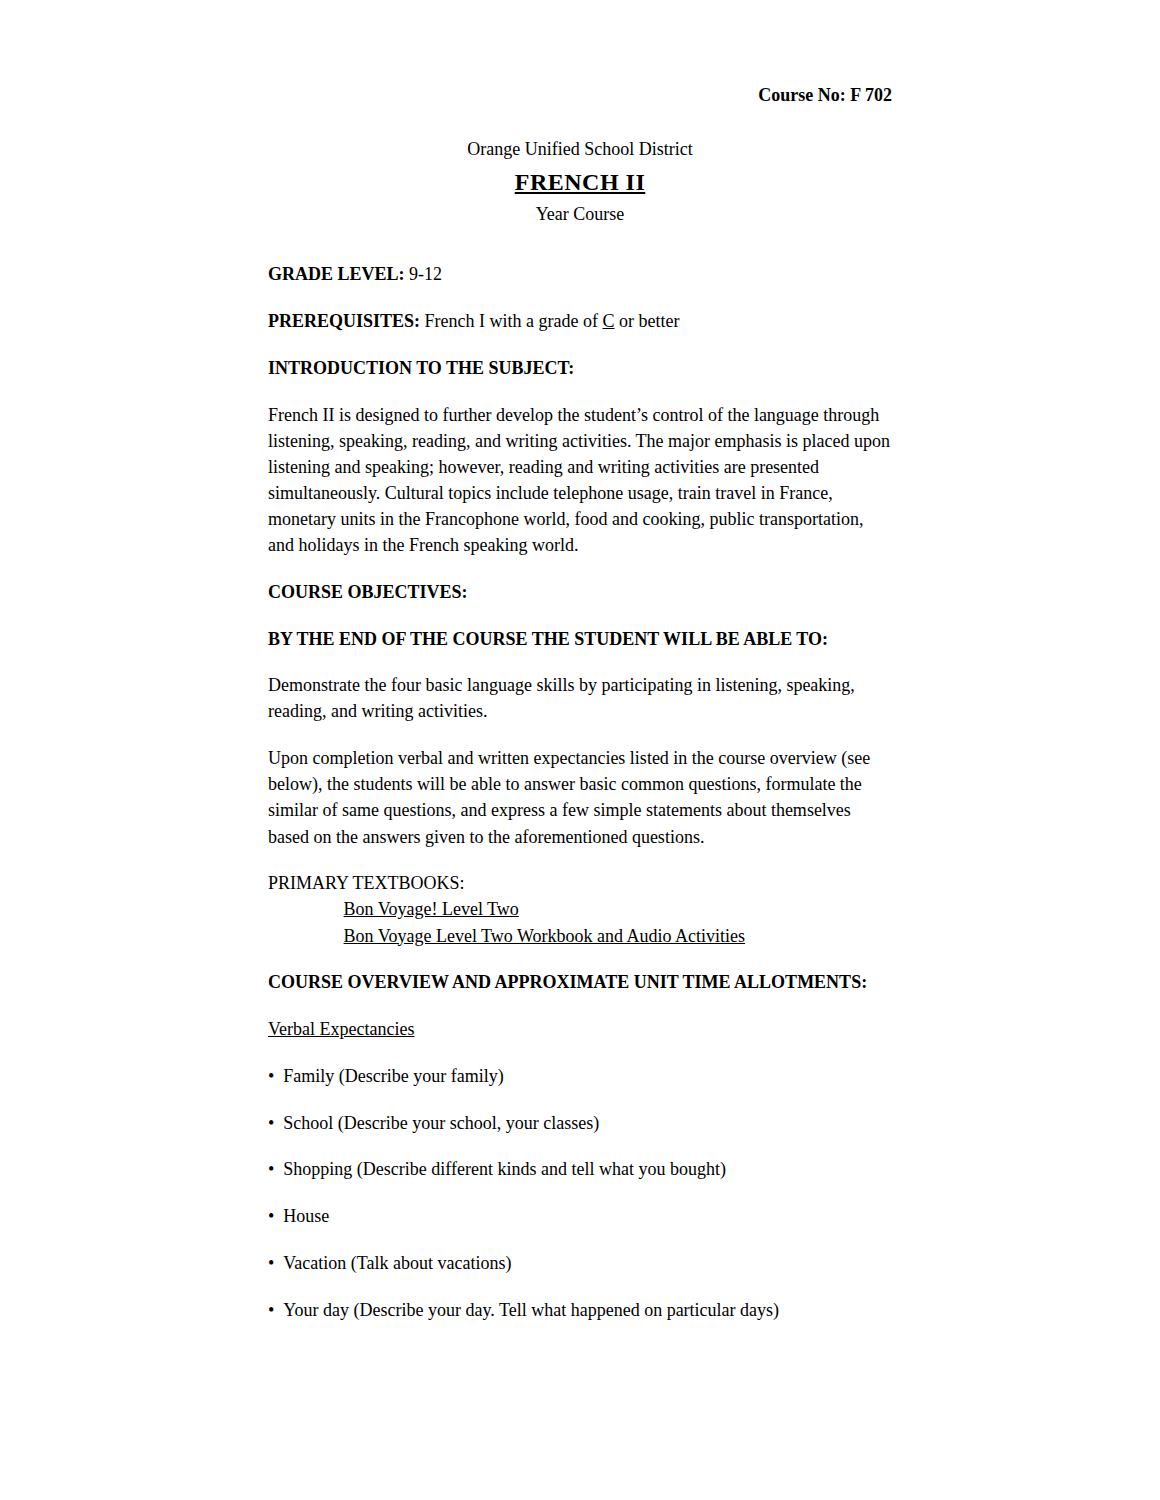Course No: F 702
Orange Unified School District
FRENCH II
Year Course
GRADE LEVEL: 9-12
PREREQUISITES: French I with a grade of C or better
INTRODUCTION TO THE SUBJECT:
French II is designed to further develop the student’s control of the language through listening, speaking, reading, and writing activities. The major emphasis is placed upon listening and speaking; however, reading and writing activities are presented simultaneously. Cultural topics include telephone usage, train travel in France, monetary units in the Francophone world, food and cooking, public transportation, and holidays in the French speaking world.
COURSE OBJECTIVES:
BY THE END OF THE COURSE THE STUDENT WILL BE ABLE TO:
Demonstrate the four basic language skills by participating in listening, speaking, reading, and writing activities.
Upon completion verbal and written expectancies listed in the course overview (see below), the students will be able to answer basic common questions, formulate the similar of same questions, and express a few simple statements about themselves based on the answers given to the aforementioned questions.
PRIMARY TEXTBOOKS:
Bon Voyage! Level Two Bon Voyage Level Two Workbook and Audio Activities
COURSE OVERVIEW AND APPROXIMATE UNIT TIME ALLOTMENTS:
Verbal Expectancies
Family (Describe your family)
School (Describe your school, your classes)
Shopping (Describe different kinds and tell what you bought)
House
Vacation (Talk about vacations)
Your day (Describe your day. Tell what happened on particular days)